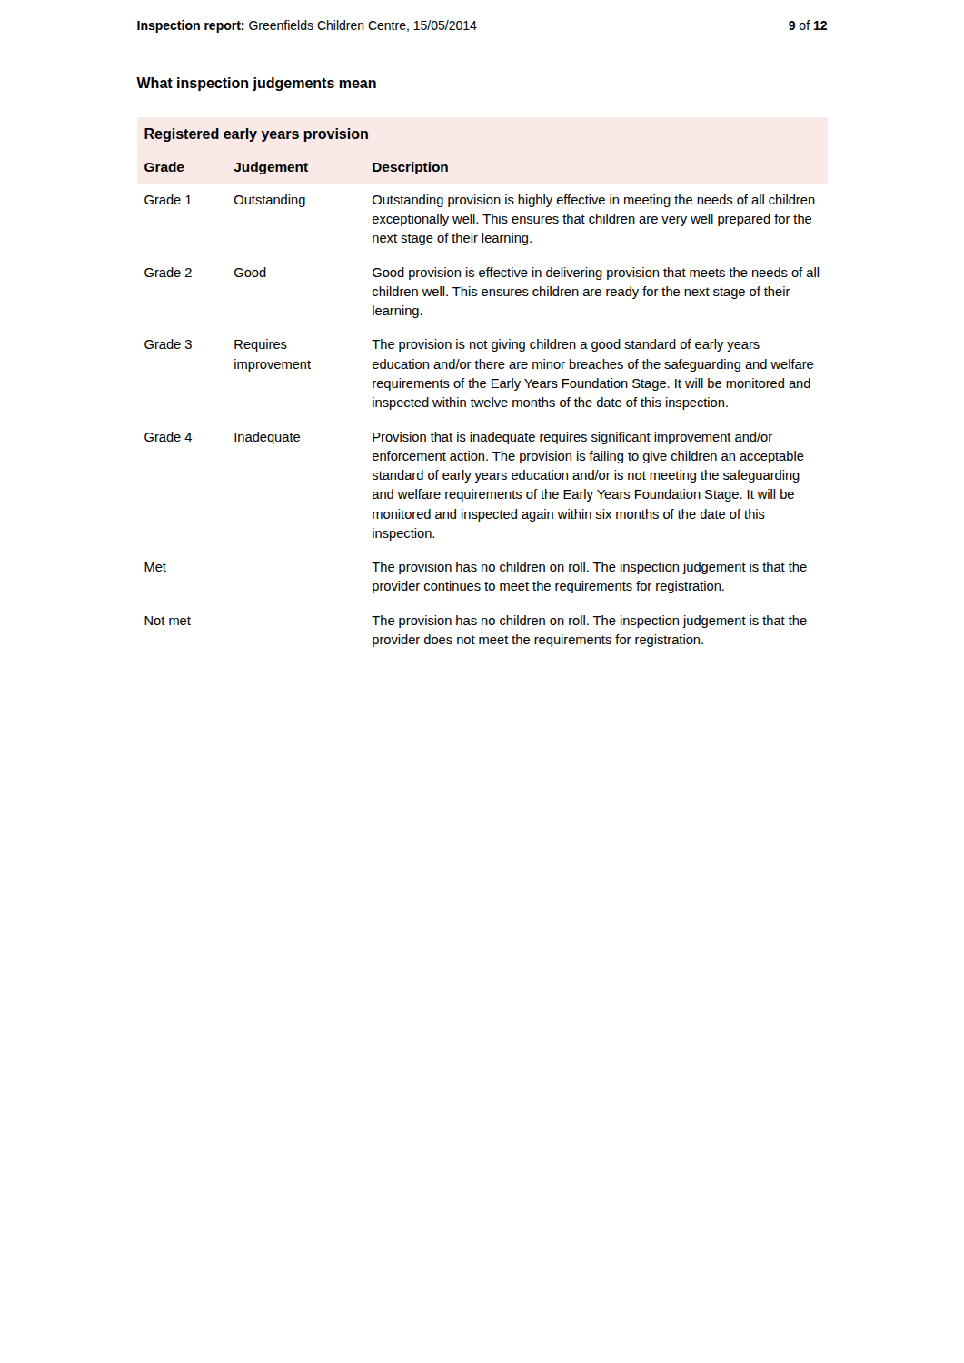Inspection report: Greenfields Children Centre, 15/05/2014
9 of 12
What inspection judgements mean
Registered early years provision
| Grade | Judgement | Description |
| --- | --- | --- |
| Grade 1 | Outstanding | Outstanding provision is highly effective in meeting the needs of all children exceptionally well. This ensures that children are very well prepared for the next stage of their learning. |
| Grade 2 | Good | Good provision is effective in delivering provision that meets the needs of all children well. This ensures children are ready for the next stage of their learning. |
| Grade 3 | Requires improvement | The provision is not giving children a good standard of early years education and/or there are minor breaches of the safeguarding and welfare requirements of the Early Years Foundation Stage. It will be monitored and inspected within twelve months of the date of this inspection. |
| Grade 4 | Inadequate | Provision that is inadequate requires significant improvement and/or enforcement action. The provision is failing to give children an acceptable standard of early years education and/or is not meeting the safeguarding and welfare requirements of the Early Years Foundation Stage. It will be monitored and inspected again within six months of the date of this inspection. |
| Met | | The provision has no children on roll. The inspection judgement is that the provider continues to meet the requirements for registration. |
| Not met | | The provision has no children on roll. The inspection judgement is that the provider does not meet the requirements for registration. |